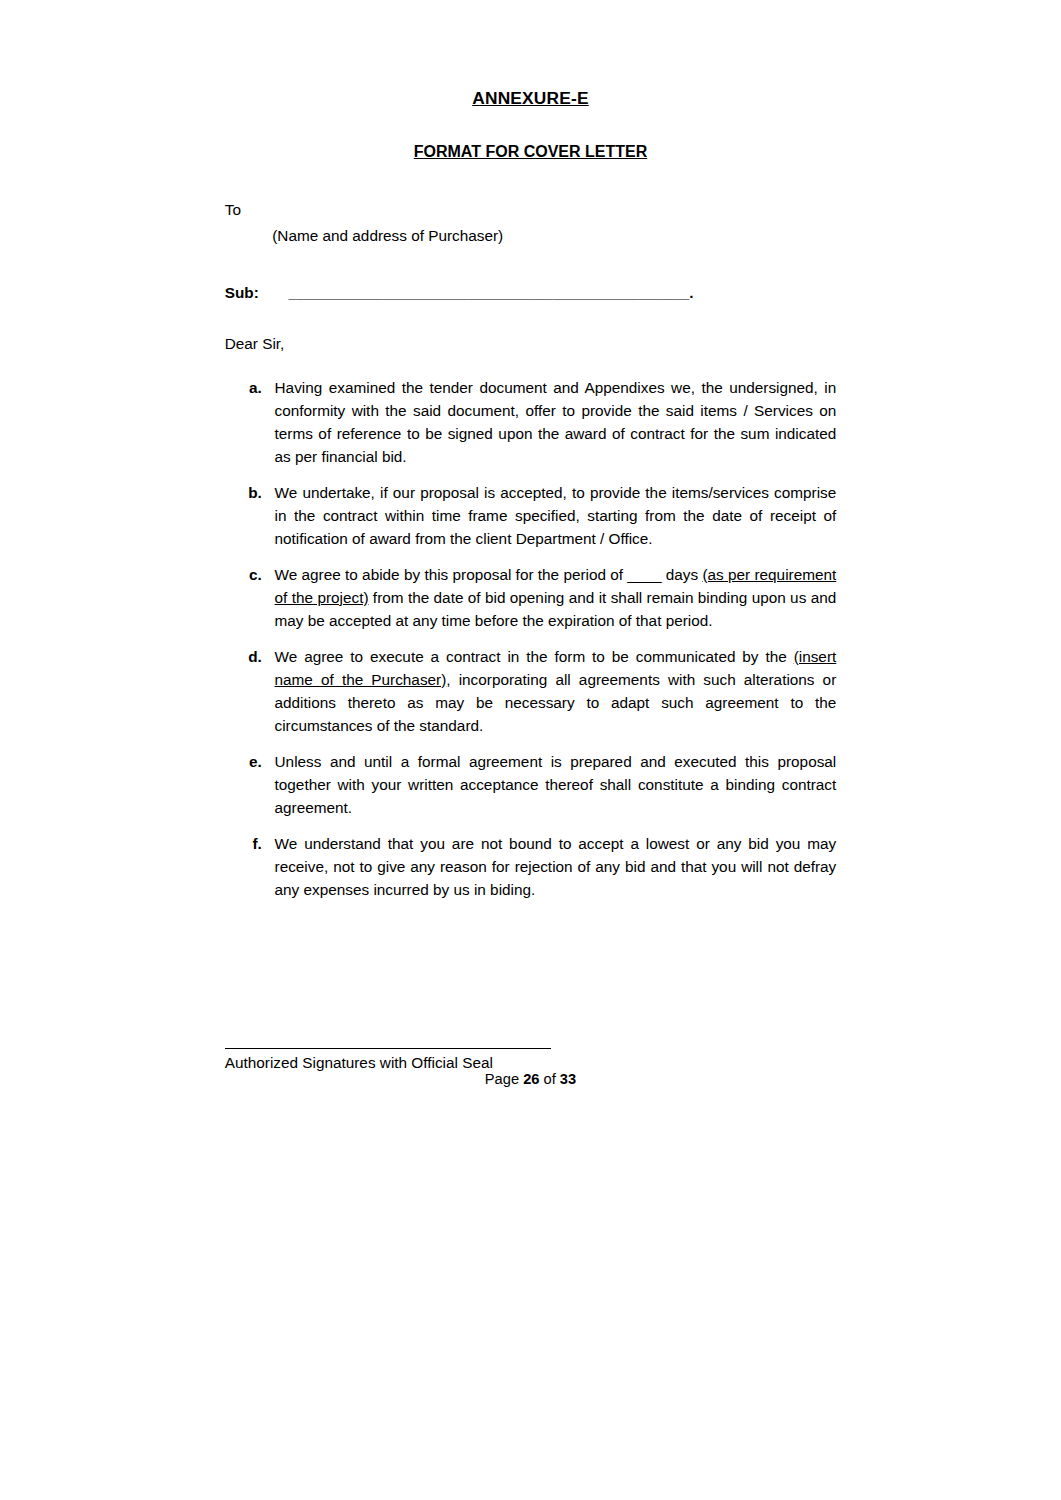ANNEXURE-E
FORMAT FOR COVER LETTER
To
(Name and address of Purchaser)
Sub: _______________________________________________.
Dear Sir,
Having examined the tender document and Appendixes we, the undersigned, in conformity with the said document, offer to provide the said items / Services on terms of reference to be signed upon the award of contract for the sum indicated as per financial bid.
We undertake, if our proposal is accepted, to provide the items/services comprise in the contract within time frame specified, starting from the date of receipt of notification of award from the client Department / Office.
We agree to abide by this proposal for the period of ____ days (as per requirement of the project) from the date of bid opening and it shall remain binding upon us and may be accepted at any time before the expiration of that period.
We agree to execute a contract in the form to be communicated by the (insert name of the Purchaser), incorporating all agreements with such alterations or additions thereto as may be necessary to adapt such agreement to the circumstances of the standard.
Unless and until a formal agreement is prepared and executed this proposal together with your written acceptance thereof shall constitute a binding contract agreement.
We understand that you are not bound to accept a lowest or any bid you may receive, not to give any reason for rejection of any bid and that you will not defray any expenses incurred by us in biding.
Authorized Signatures with Official Seal
Page 26 of 33